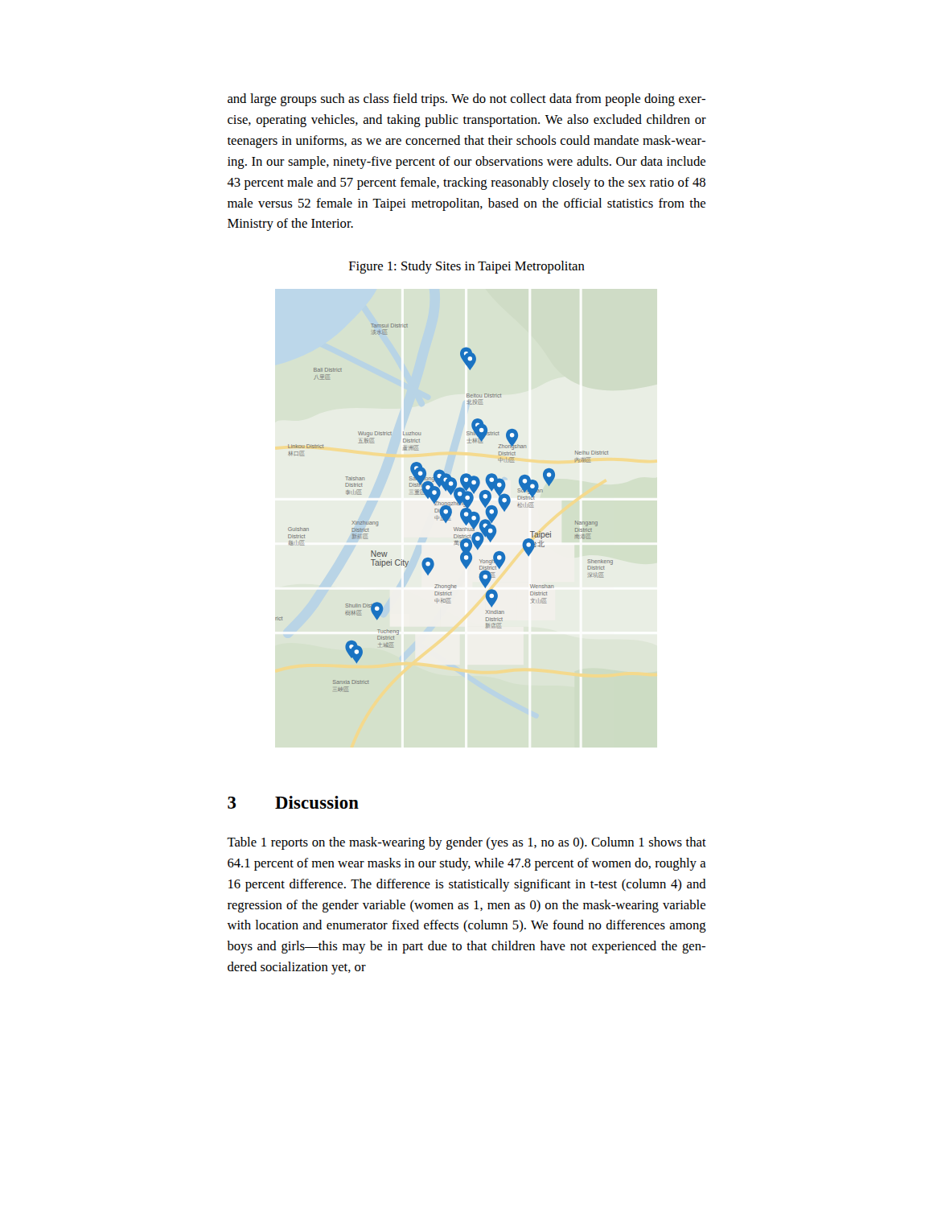and large groups such as class field trips. We do not collect data from people doing exercise, operating vehicles, and taking public transportation. We also excluded children or teenagers in uniforms, as we are concerned that their schools could mandate mask-wearing. In our sample, ninety-five percent of our observations were adults. Our data include 43 percent male and 57 percent female, tracking reasonably closely to the sex ratio of 48 male versus 52 female in Taipei metropolitan, based on the official statistics from the Ministry of the Interior.
Figure 1: Study Sites in Taipei Metropolitan
Tamsui District 淡水區 Bali District 八里區 Beitou District 北投區 Shilin District 士林區 Luzhou District 蘆洲區 Wugu District 五股區 Linkou District 林口區 Zhongshan District 中山區 Neihu District 內湖區 Sanchong District 三重區 Taishan District 泰山區 Songshan District 松山區 Zhongzheng District 中正區 Xinzhuang District 新莊區 Guishan District 龜山區 Nangang District 南港區 Wanhua District 萬華區 Taipei 台北 New Taipei City Yonghe District 永和區 Shenkeng District 深坑區 Zhonghe District 中和區 Wenshan District 文山區 Shulin District 樹林區 Xindian District 新店區 Tucheng District 土城區 rict Sanxia District 三峽區
3 Discussion
Table 1 reports on the mask-wearing by gender (yes as 1, no as 0). Column 1 shows that 64.1 percent of men wear masks in our study, while 47.8 percent of women do, roughly a 16 percent difference. The difference is statistically significant in t-test (column 4) and regression of the gender variable (women as 1, men as 0) on the mask-wearing variable with location and enumerator fixed effects (column 5). We found no differences among boys and girls—this may be in part due to that children have not experienced the gendered socialization yet, or